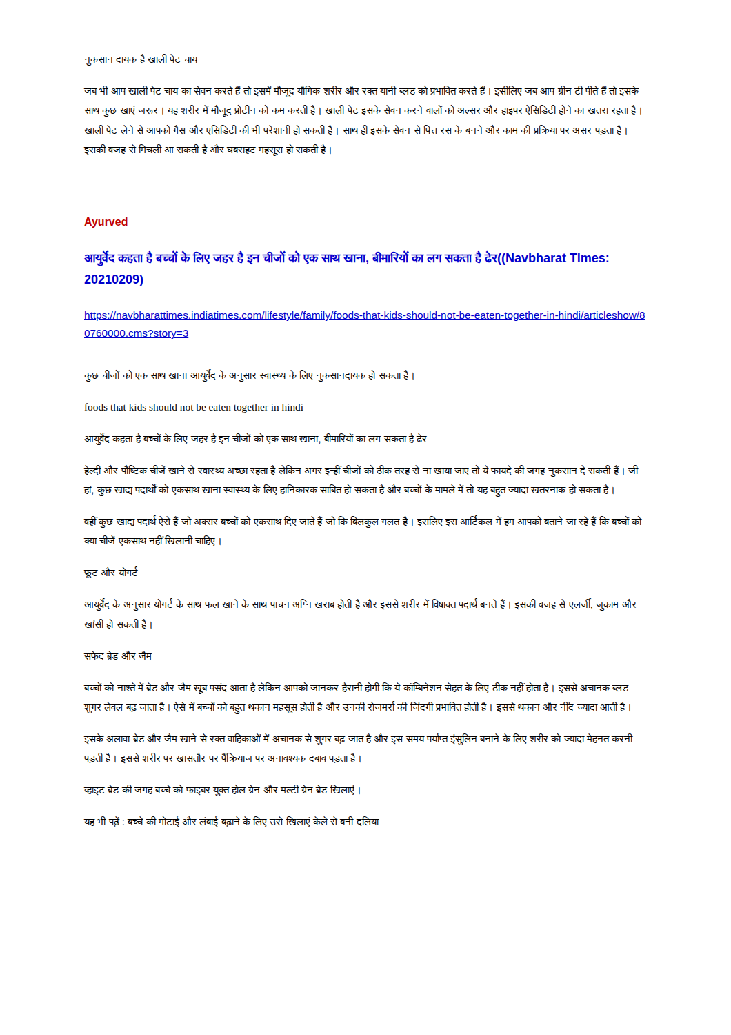नुकसान दायक है खाली पेट चाय
जब भी आप खाली पेट चाय का सेवन करते हैं तो इसमें मौजूद यौगिक शरीर और रक्त यानी ब्लड को प्रभावित करते हैं। इसीलिए जब आप ग्रीन टी पीते हैं तो इसके साथ कुछ खाएं जरूर। यह शरीर में मौजूद प्रोटीन को कम करती है। खाली पेट इसके सेवन करने वालों को अल्सर और हाइपर ऐसिडिटी होने का खतरा रहता है। खाली पेट लेने से आपको गैस और एसिडिटी की भी परेशानी हो सकती है। साथ ही इसके सेवन से पित्त रस के बनने और काम की प्रक्रिया पर असर पड़ता है। इसकी वजह से मिचली आ सकती है और घबराहट महसूस हो सकती है।
Ayurved
आयुर्वेद कहता है बच्चों के लिए जहर है इन चीजों को एक साथ खाना, बीमारियों का लग सकता है ढेर((Navbharat Times: 20210209)
https://navbharattimes.indiatimes.com/lifestyle/family/foods-that-kids-should-not-be-eaten-together-in-hindi/articleshow/80760000.cms?story=3
कुछ चीजों को एक साथ खाना आयुर्वेद के अनुसार स्वास्थ्य के लिए नुकसानदायक हो सकता है।
foods that kids should not be eaten together in hindi
आयुर्वेद कहता है बच्चों के लिए जहर है इन चीजों को एक साथ खाना, बीमारियों का लग सकता है ढेर
हेल्दी और पौष्टिक चीजें खाने से स्वास्थ्य अच्छा रहता है लेकिन अगर इन्हीं चीजों को ठीक तरह से ना खाया जाए तो ये फायदे की जगह नुकसान दे सकती हैं। जी हां, कुछ खाद्य पदार्थों को एकसाथ खाना स्वास्थ्य के लिए हानिकारक साबित हो सकता है और बच्चों के मामले में तो यह बहुत ज्यादा खतरनाक हो सकता है।
वहीं कुछ खाद्य पदार्थ ऐसे हैं जो अक्सर बच्चों को एकसाथ दिए जाते हैं जो कि बिलकुल गलत है। इसलिए इस आर्टिकल में हम आपको बताने जा रहे हैं कि बच्चों को क्या चीजें एकसाथ नहीं खिलानी चाहिए।
फ्रूट और योगर्ट
आयुर्वेद के अनुसार योगर्ट के साथ फल खाने के साथ पाचन अग्नि खराब होती है और इससे शरीर में विषाक्त पदार्थ बनते हैं। इसकी वजह से एलर्जी, जुकाम और खांसी हो सकती है।
सफेद ब्रेड और जैम
बच्चों को नाश्ते में ब्रेड और जैम खूब पसंद आता है लेकिन आपको जानकर हैरानी होगी कि ये कॉम्बिनेशन सेहत के लिए ठीक नहीं होता है। इससे अचानक ब्लड शुगर लेवल बढ़ जाता है। ऐसे में बच्चों को बहुत थकान महसूस होती है और उनकी रोजमर्रा की जिंदगी प्रभावित होती है। इससे थकान और नींद ज्यादा आती है।
इसके अलावा ब्रेड और जैम खाने से रक्त वाहिकाओं में अचानक से शुगर बढ़ जात है और इस समय पर्याप्त इंसुलिन बनाने के लिए शरीर को ज्यादा मेहनत करनी पड़ती है। इससे शरीर पर खासतौर पर पैंक्रियाज पर अनावश्यक दबाव पड़ता है।
व्हाइट ब्रेड की जगह बच्चे को फाइबर युक्त होल ग्रेन और मल्टी ग्रेन ब्रेड खिलाएं।
यह भी पढ़ें : बच्चे की मोटाई और लंबाई बढ़ाने के लिए उसे खिलाएं केले से बनी दलिया